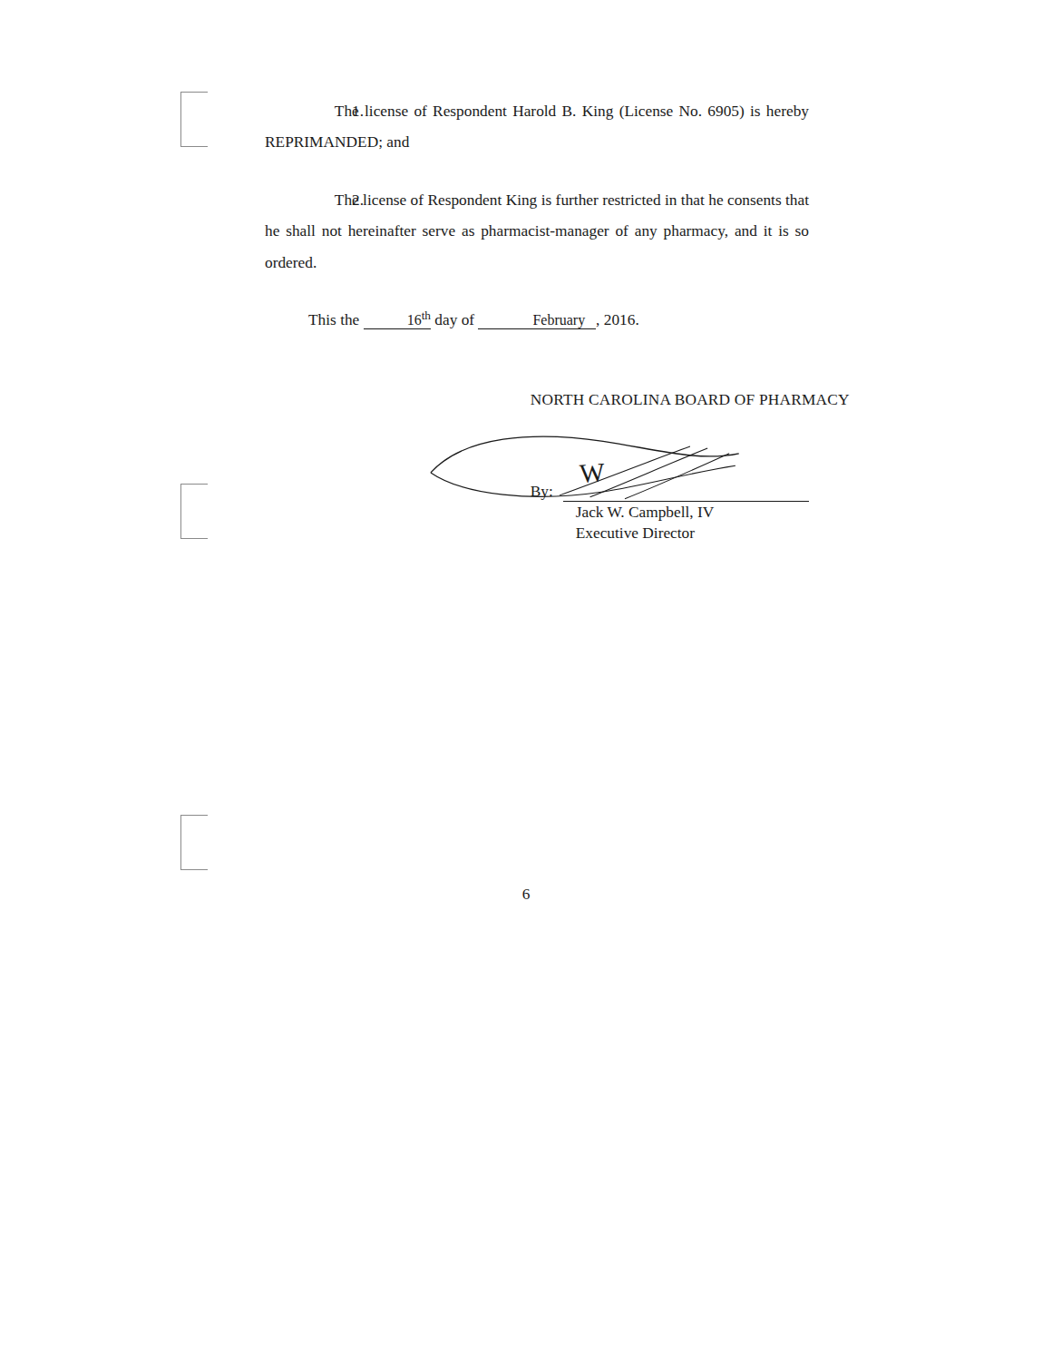1. The license of Respondent Harold B. King (License No. 6905) is hereby REPRIMANDED; and
2. The license of Respondent King is further restricted in that he consents that he shall not hereinafter serve as pharmacist-manager of any pharmacy, and it is so ordered.
This the 16th day of February, 2016.
NORTH CAROLINA BOARD OF PHARMACY
By:
W
Jack W. Campbell, IV Executive Director
6